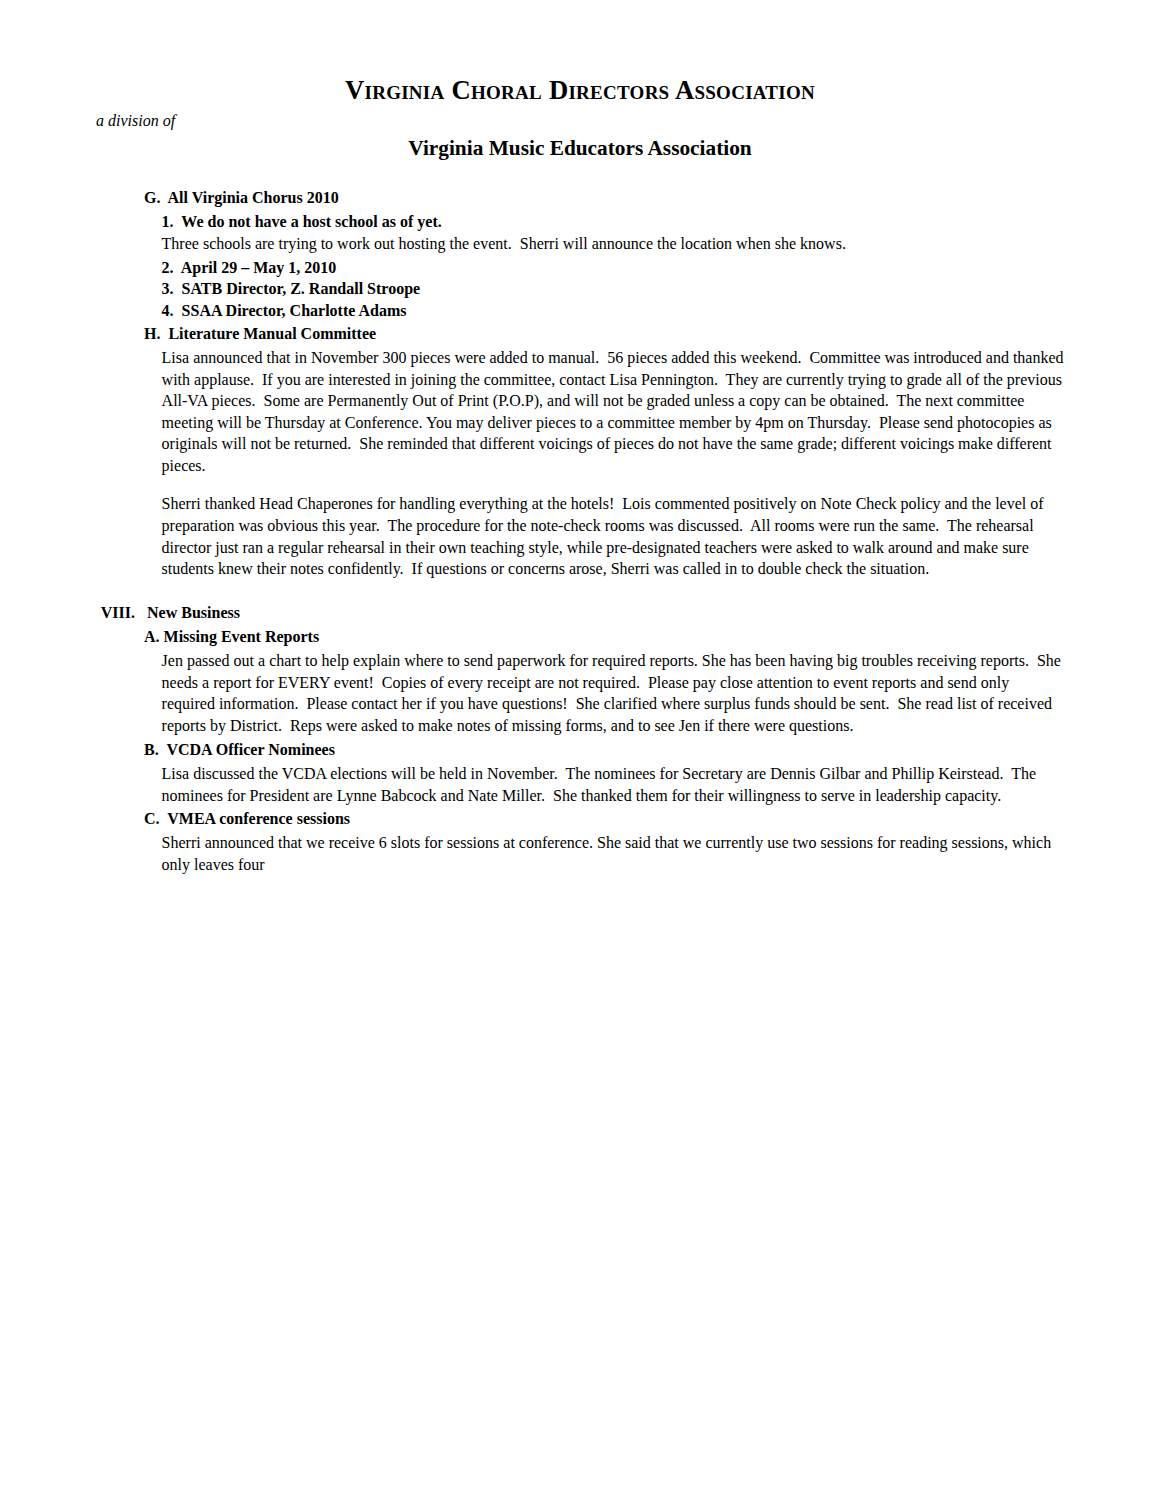Virginia Choral Directors Association
a division of
Virginia Music Educators Association
G. All Virginia Chorus 2010
1. We do not have a host school as of yet.
Three schools are trying to work out hosting the event. Sherri will announce the location when she knows.
2. April 29 – May 1, 2010
3. SATB Director, Z. Randall Stroope
4. SSAA Director, Charlotte Adams
H. Literature Manual Committee
Lisa announced that in November 300 pieces were added to manual. 56 pieces added this weekend. Committee was introduced and thanked with applause. If you are interested in joining the committee, contact Lisa Pennington. They are currently trying to grade all of the previous All-VA pieces. Some are Permanently Out of Print (P.O.P), and will not be graded unless a copy can be obtained. The next committee meeting will be Thursday at Conference. You may deliver pieces to a committee member by 4pm on Thursday. Please send photocopies as originals will not be returned. She reminded that different voicings of pieces do not have the same grade; different voicings make different pieces.
Sherri thanked Head Chaperones for handling everything at the hotels! Lois commented positively on Note Check policy and the level of preparation was obvious this year. The procedure for the note-check rooms was discussed. All rooms were run the same. The rehearsal director just ran a regular rehearsal in their own teaching style, while pre-designated teachers were asked to walk around and make sure students knew their notes confidently. If questions or concerns arose, Sherri was called in to double check the situation.
VIII. New Business
A. Missing Event Reports
Jen passed out a chart to help explain where to send paperwork for required reports. She has been having big troubles receiving reports. She needs a report for EVERY event! Copies of every receipt are not required. Please pay close attention to event reports and send only required information. Please contact her if you have questions! She clarified where surplus funds should be sent. She read list of received reports by District. Reps were asked to make notes of missing forms, and to see Jen if there were questions.
B. VCDA Officer Nominees
Lisa discussed the VCDA elections will be held in November. The nominees for Secretary are Dennis Gilbar and Phillip Keirstead. The nominees for President are Lynne Babcock and Nate Miller. She thanked them for their willingness to serve in leadership capacity.
C. VMEA conference sessions
Sherri announced that we receive 6 slots for sessions at conference. She said that we currently use two sessions for reading sessions, which only leaves four